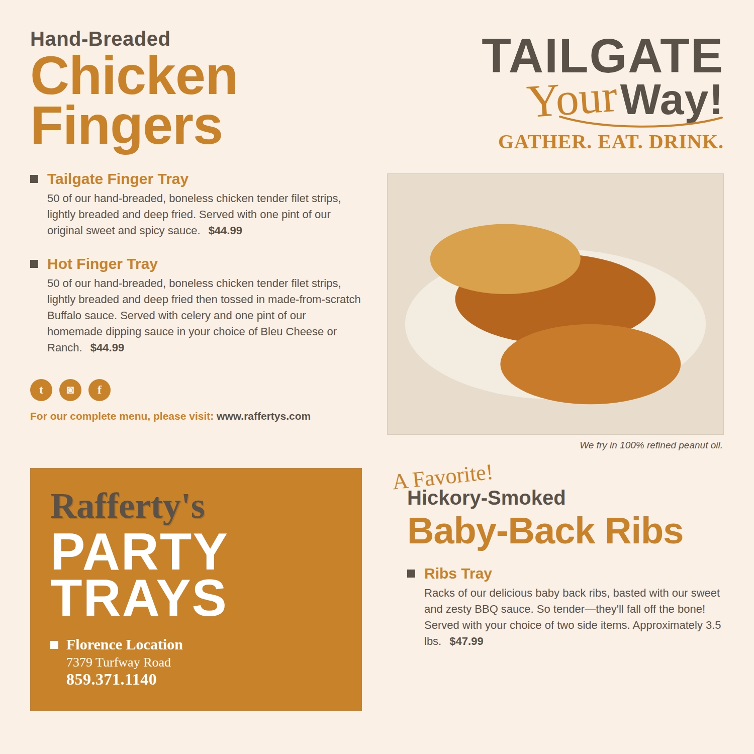Hand-Breaded
Chicken
Fingers
Tailgate Finger Tray
50 of our hand-breaded, boneless chicken tender filet strips, lightly breaded and deep fried. Served with one pint of our original sweet and spicy sauce. $44.99
Hot Finger Tray
50 of our hand-breaded, boneless chicken tender filet strips, lightly breaded and deep fried then tossed in made-from-scratch Buffalo sauce. Served with celery and one pint of our homemade dipping sauce in your choice of Bleu Cheese or Ranch. $44.99
t ◙ f
For our complete menu, please visit: www.raffertys.com
TAILGATE
Your Way!
GATHER. EAT. DRINK.
We fry in 100% refined peanut oil.
Rafferty's
PARTY
TRAYS
Florence Location
7379 Turfway Road
859.371.1140
A Favorite!
Hickory-Smoked
Baby-Back Ribs
Ribs Tray
Racks of our delicious baby back ribs, basted with our sweet and zesty BBQ sauce. So tender—they'll fall off the bone! Served with your choice of two side items. Approximately 3.5 lbs. $47.99